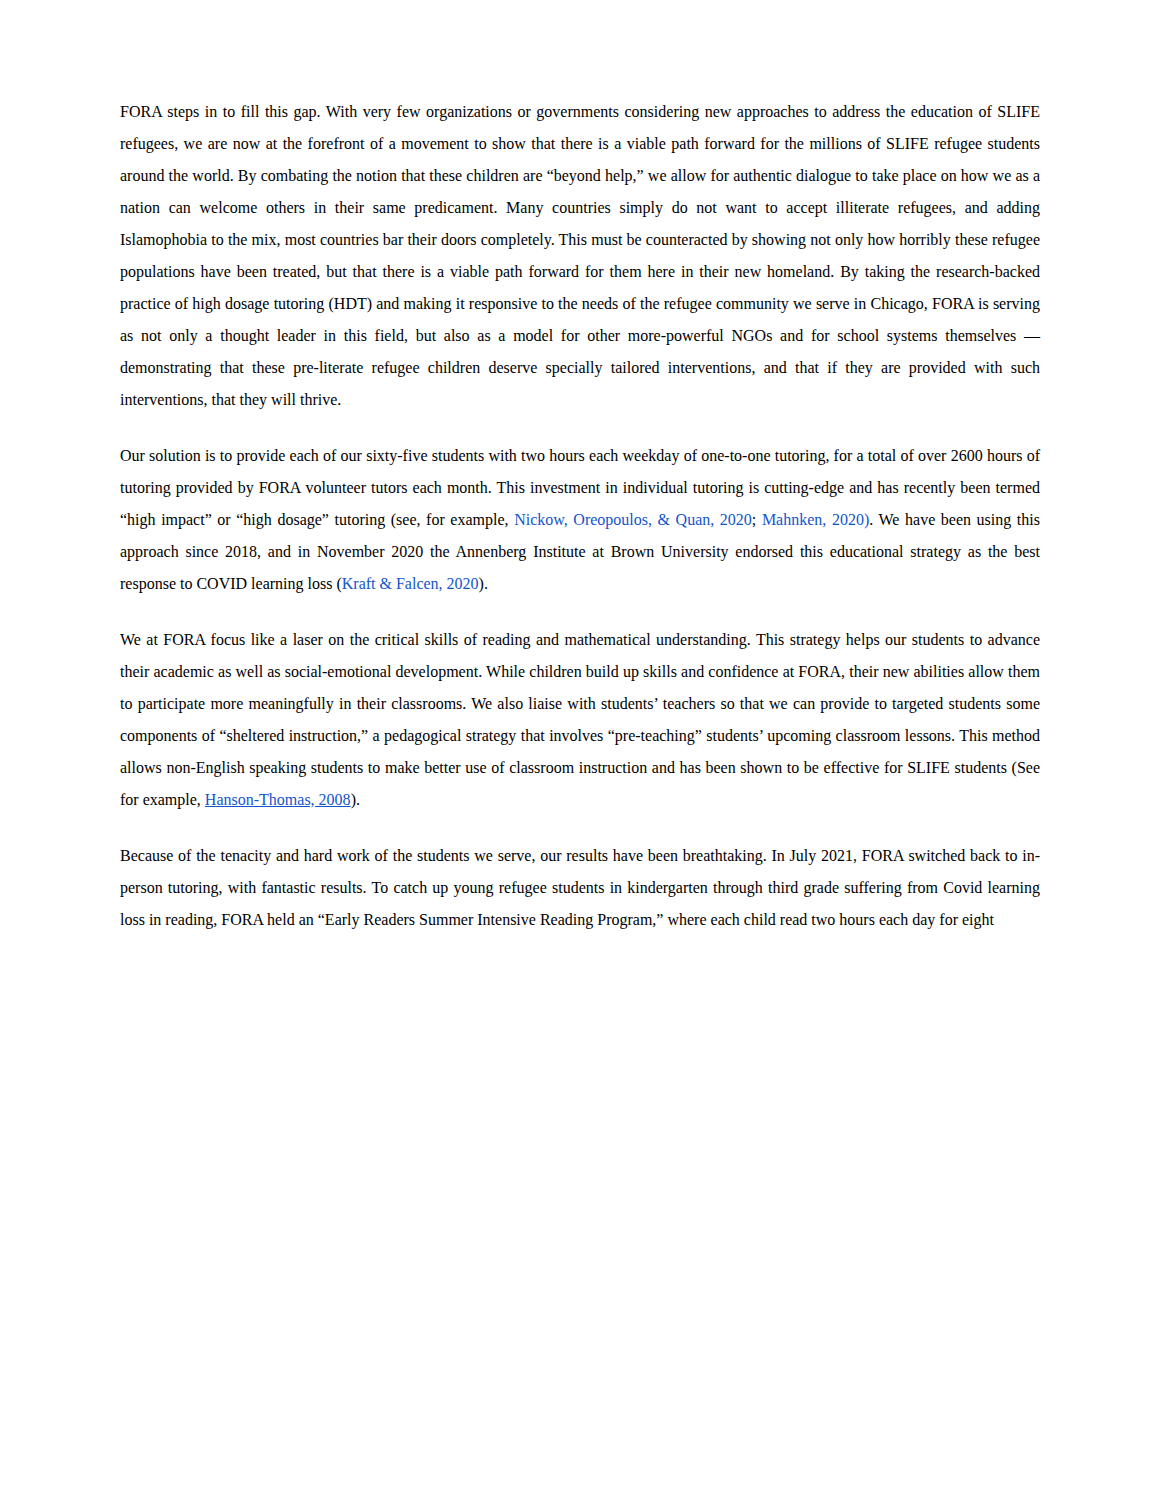FORA steps in to fill this gap. With very few organizations or governments considering new approaches to address the education of SLIFE refugees, we are now at the forefront of a movement to show that there is a viable path forward for the millions of SLIFE refugee students around the world. By combating the notion that these children are “beyond help,” we allow for authentic dialogue to take place on how we as a nation can welcome others in their same predicament. Many countries simply do not want to accept illiterate refugees, and adding Islamophobia to the mix, most countries bar their doors completely. This must be counteracted by showing not only how horribly these refugee populations have been treated, but that there is a viable path forward for them here in their new homeland. By taking the research-backed practice of high dosage tutoring (HDT) and making it responsive to the needs of the refugee community we serve in Chicago, FORA is serving as not only a thought leader in this field, but also as a model for other more-powerful NGOs and for school systems themselves — demonstrating that these pre-literate refugee children deserve specially tailored interventions, and that if they are provided with such interventions, that they will thrive.
Our solution is to provide each of our sixty-five students with two hours each weekday of one-to-one tutoring, for a total of over 2600 hours of tutoring provided by FORA volunteer tutors each month. This investment in individual tutoring is cutting-edge and has recently been termed “high impact” or “high dosage” tutoring (see, for example, Nickow, Oreopoulos, & Quan, 2020; Mahnken, 2020). We have been using this approach since 2018, and in November 2020 the Annenberg Institute at Brown University endorsed this educational strategy as the best response to COVID learning loss (Kraft & Falcen, 2020).
We at FORA focus like a laser on the critical skills of reading and mathematical understanding. This strategy helps our students to advance their academic as well as social-emotional development. While children build up skills and confidence at FORA, their new abilities allow them to participate more meaningfully in their classrooms. We also liaise with students’ teachers so that we can provide to targeted students some components of “sheltered instruction,” a pedagogical strategy that involves “pre-teaching” students’ upcoming classroom lessons. This method allows non-English speaking students to make better use of classroom instruction and has been shown to be effective for SLIFE students (See for example, Hanson-Thomas, 2008).
Because of the tenacity and hard work of the students we serve, our results have been breathtaking. In July 2021, FORA switched back to in-person tutoring, with fantastic results. To catch up young refugee students in kindergarten through third grade suffering from Covid learning loss in reading, FORA held an “Early Readers Summer Intensive Reading Program,” where each child read two hours each day for eight